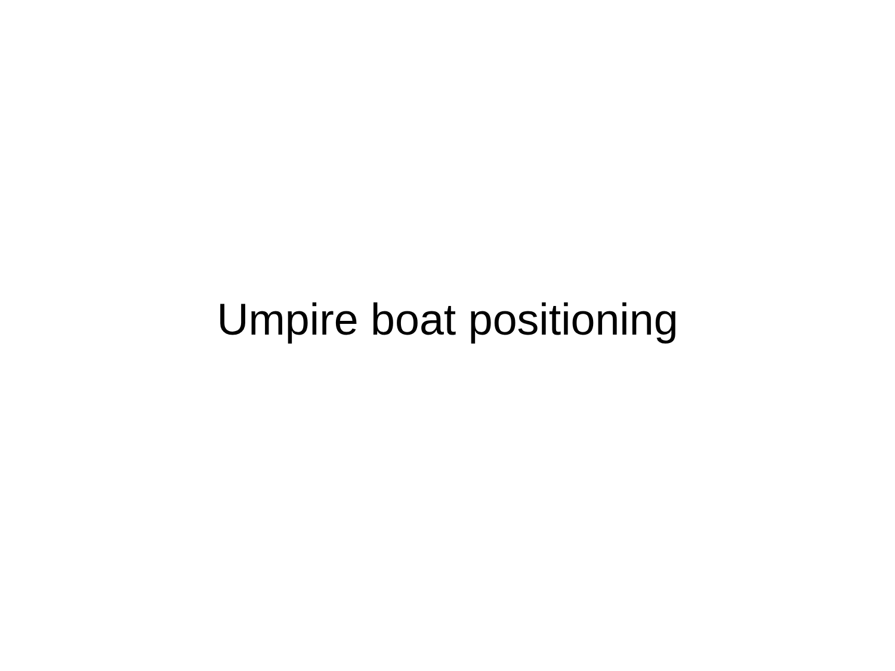Umpire boat positioning